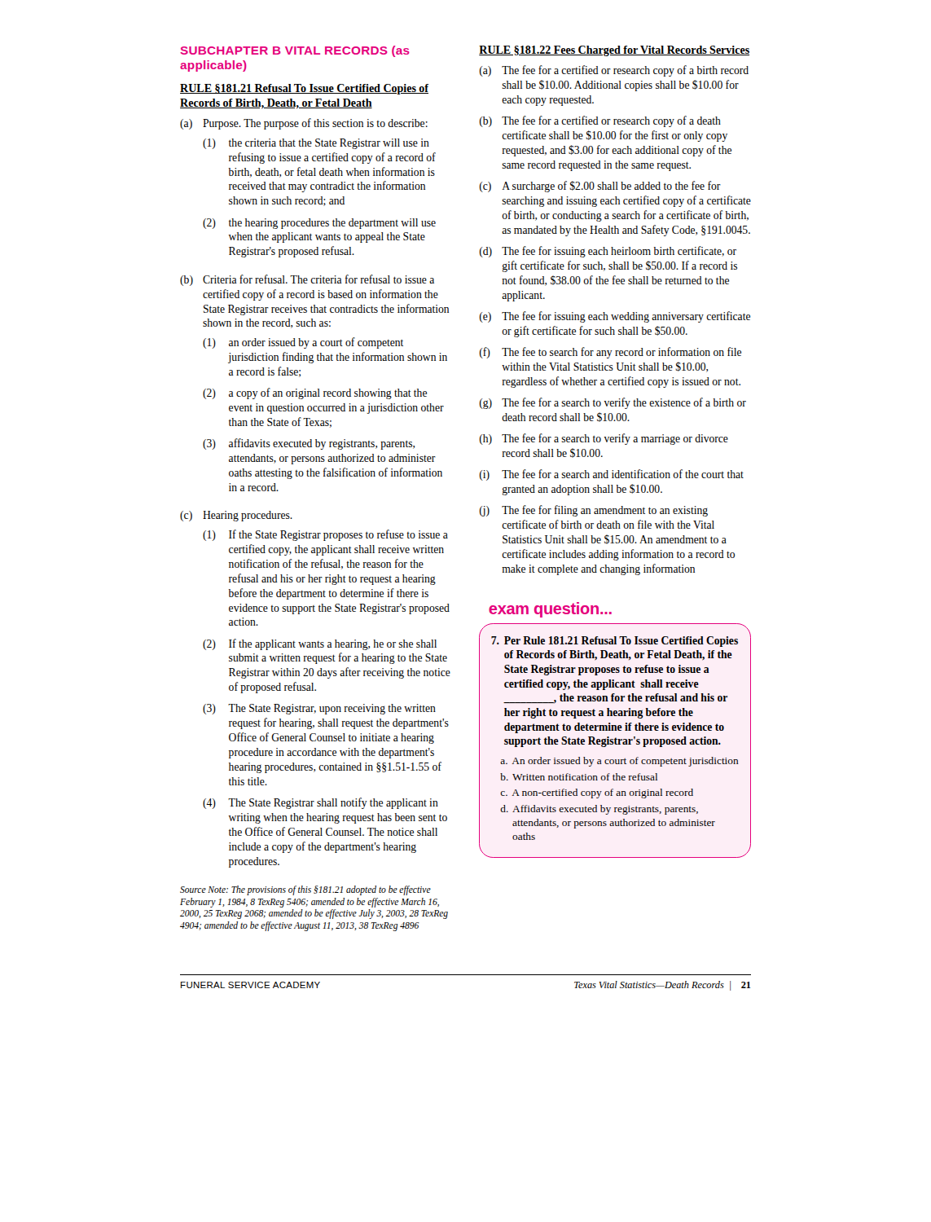SUBCHAPTER B VITAL RECORDS (as applicable)
RULE §181.21 Refusal To Issue Certified Copies of Records of Birth, Death, or Fetal Death
(a) Purpose. The purpose of this section is to describe:
(1) the criteria that the State Registrar will use in refusing to issue a certified copy of a record of birth, death, or fetal death when information is received that may contradict the information shown in such record; and
(2) the hearing procedures the department will use when the applicant wants to appeal the State Registrar's proposed refusal.
(b) Criteria for refusal. The criteria for refusal to issue a certified copy of a record is based on information the State Registrar receives that contradicts the information shown in the record, such as:
(1) an order issued by a court of competent jurisdiction finding that the information shown in a record is false;
(2) a copy of an original record showing that the event in question occurred in a jurisdiction other than the State of Texas;
(3) affidavits executed by registrants, parents, attendants, or persons authorized to administer oaths attesting to the falsification of information in a record.
(c) Hearing procedures.
(1) If the State Registrar proposes to refuse to issue a certified copy, the applicant shall receive written notification of the refusal, the reason for the refusal and his or her right to request a hearing before the department to determine if there is evidence to support the State Registrar's proposed action.
(2) If the applicant wants a hearing, he or she shall submit a written request for a hearing to the State Registrar within 20 days after receiving the notice of proposed refusal.
(3) The State Registrar, upon receiving the written request for hearing, shall request the department's Office of General Counsel to initiate a hearing procedure in accordance with the department's hearing procedures, contained in §§1.51-1.55 of this title.
(4) The State Registrar shall notify the applicant in writing when the hearing request has been sent to the Office of General Counsel. The notice shall include a copy of the department's hearing procedures.
Source Note: The provisions of this §181.21 adopted to be effective February 1, 1984, 8 TexReg 5406; amended to be effective March 16, 2000, 25 TexReg 2068; amended to be effective July 3, 2003, 28 TexReg 4904; amended to be effective August 11, 2013, 38 TexReg 4896
RULE §181.22 Fees Charged for Vital Records Services
(a) The fee for a certified or research copy of a birth record shall be $10.00. Additional copies shall be $10.00 for each copy requested.
(b) The fee for a certified or research copy of a death certificate shall be $10.00 for the first or only copy requested, and $3.00 for each additional copy of the same record requested in the same request.
(c) A surcharge of $2.00 shall be added to the fee for searching and issuing each certified copy of a certificate of birth, or conducting a search for a certificate of birth, as mandated by the Health and Safety Code, §191.0045.
(d) The fee for issuing each heirloom birth certificate, or gift certificate for such, shall be $50.00. If a record is not found, $38.00 of the fee shall be returned to the applicant.
(e) The fee for issuing each wedding anniversary certificate or gift certificate for such shall be $50.00.
(f) The fee to search for any record or information on file within the Vital Statistics Unit shall be $10.00, regardless of whether a certified copy is issued or not.
(g) The fee for a search to verify the existence of a birth or death record shall be $10.00.
(h) The fee for a search to verify a marriage or divorce record shall be $10.00.
(i) The fee for a search and identification of the court that granted an adoption shall be $10.00.
(j) The fee for filing an amendment to an existing certificate of birth or death on file with the Vital Statistics Unit shall be $15.00. An amendment to a certificate includes adding information to a record to make it complete and changing information
exam question...
7. Per Rule 181.21 Refusal To Issue Certified Copies of Records of Birth, Death, or Fetal Death, if the State Registrar proposes to refuse to issue a certified copy, the applicant shall receive _________, the reason for the refusal and his or her right to request a hearing before the department to determine if there is evidence to support the State Registrar's proposed action.
a. An order issued by a court of competent jurisdiction
b. Written notification of the refusal
c. A non-certified copy of an original record
d. Affidavits executed by registrants, parents, attendants, or persons authorized to administer oaths
FUNERAL SERVICE ACADEMY
Texas Vital Statistics—Death Records |21